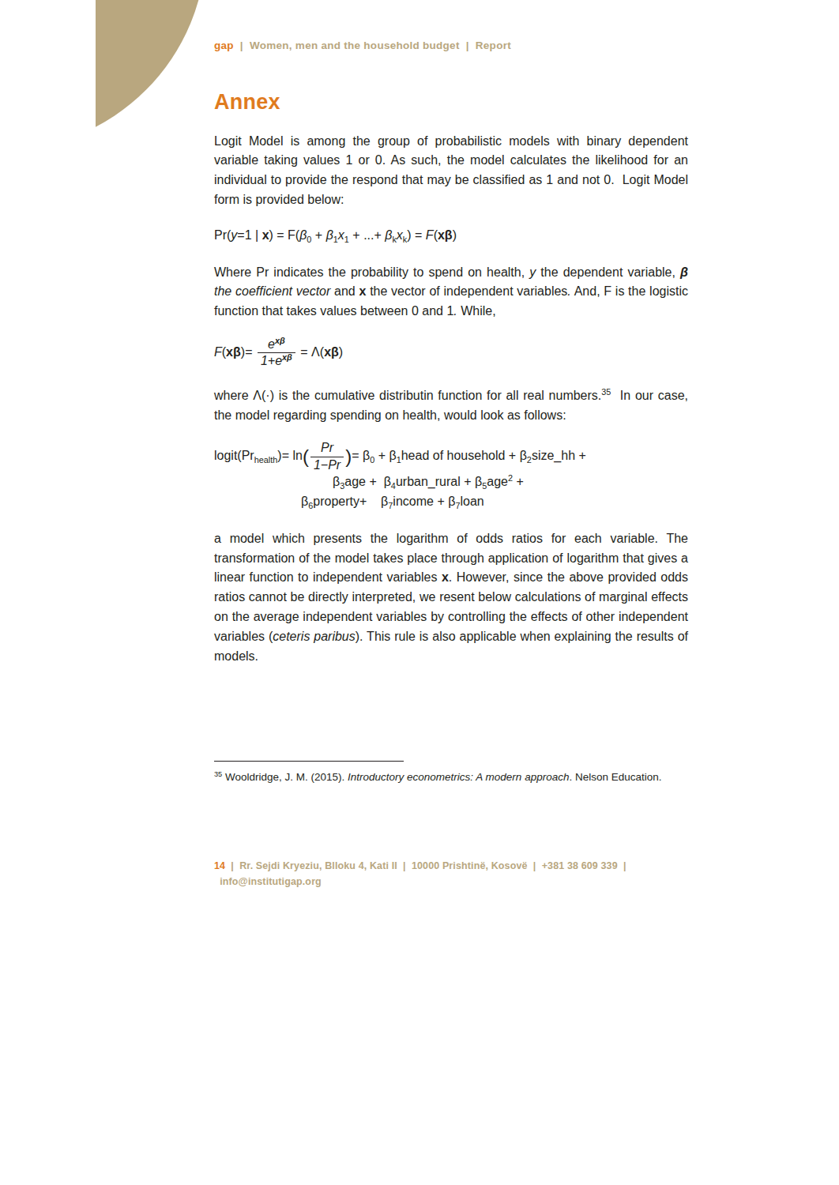gap | Women, men and the household budget | Report
Annex
Logit Model is among the group of probabilistic models with binary dependent variable taking values 1 or 0. As such, the model calculates the likelihood for an individual to provide the respond that may be classified as 1 and not 0. Logit Model form is provided below:
Pr(y=1 | x) = F(β0 + β1x1 + ...+ βkxk) = F(xβ)
Where Pr indicates the probability to spend on health, y the dependent variable, β the coefficient vector and x the vector of independent variables. And, F is the logistic function that takes values between 0 and 1. While,
F(xβ)= exβ 1+exβ = Λ(xβ)
where Λ(·) is the cumulative distributin function for all real numbers.35 In our case, the model regarding spending on health, would look as follows:
logit(Prhealth)= ln(Pr 1−Pr)= β0 + β1head of household + β2size_hh +
β3age + β4urban_rural + β5age2 +
β6property+ β7income + β7loan
a model which presents the logarithm of odds ratios for each variable. The transformation of the model takes place through application of logarithm that gives a linear function to independent variables x. However, since the above provided odds ratios cannot be directly interpreted, we resent below calculations of marginal effects on the average independent variables by controlling the effects of other independent variables (ceteris paribus). This rule is also applicable when explaining the results of models.
35 Wooldridge, J. M. (2015). Introductory econometrics: A modern approach. Nelson Education.
14 | Rr. Sejdi Kryeziu, Blloku 4, Kati II | 10000 Prishtinë, Kosovë | +381 38 609 339 | info@institutigap.org